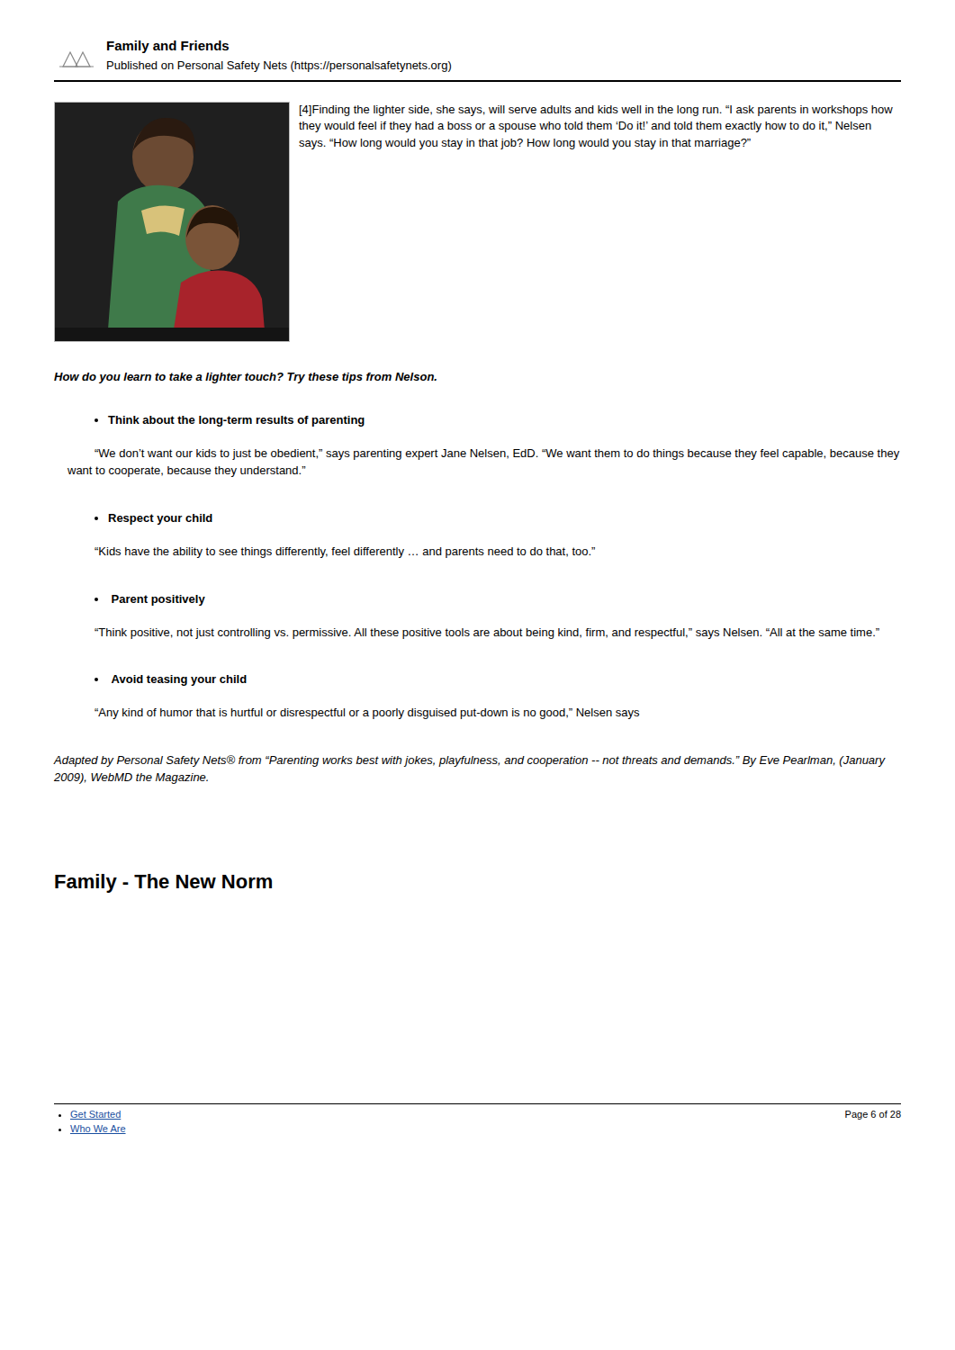Family and Friends
Published on Personal Safety Nets (https://personalsafetynets.org)
[4]Finding the lighter side, she says, will serve adults and kids well in the long run. “I ask parents in workshops how they would feel if they had a boss or a spouse who told them ‘Do it!’ and told them exactly how to do it,” Nelsen says. “How long would you stay in that job? How long would you stay in that marriage?”
How do you learn to take a lighter touch? Try these tips from Nelson.
Think about the long-term results of parenting
“We don’t want our kids to just be obedient,” says parenting expert Jane Nelsen, EdD. “We want them to do things because they feel capable, because they want to cooperate, because they understand.”
Respect your child
“Kids have the ability to see things differently, feel differently … and parents need to do that, too.”
Parent positively
“Think positive, not just controlling vs. permissive. All these positive tools are about being kind, firm, and respectful,” says Nelsen. “All at the same time.”
Avoid teasing your child
“Any kind of humor that is hurtful or disrespectful or a poorly disguised put-down is no good,” Nelsen says
Adapted by Personal Safety Nets® from “Parenting works best with jokes, playfulness, and cooperation -- not threats and demands.” By Eve Pearlman, (January 2009), WebMD the Magazine.
Family - The New Norm
Get Started
Who We Are
Page 6 of 28